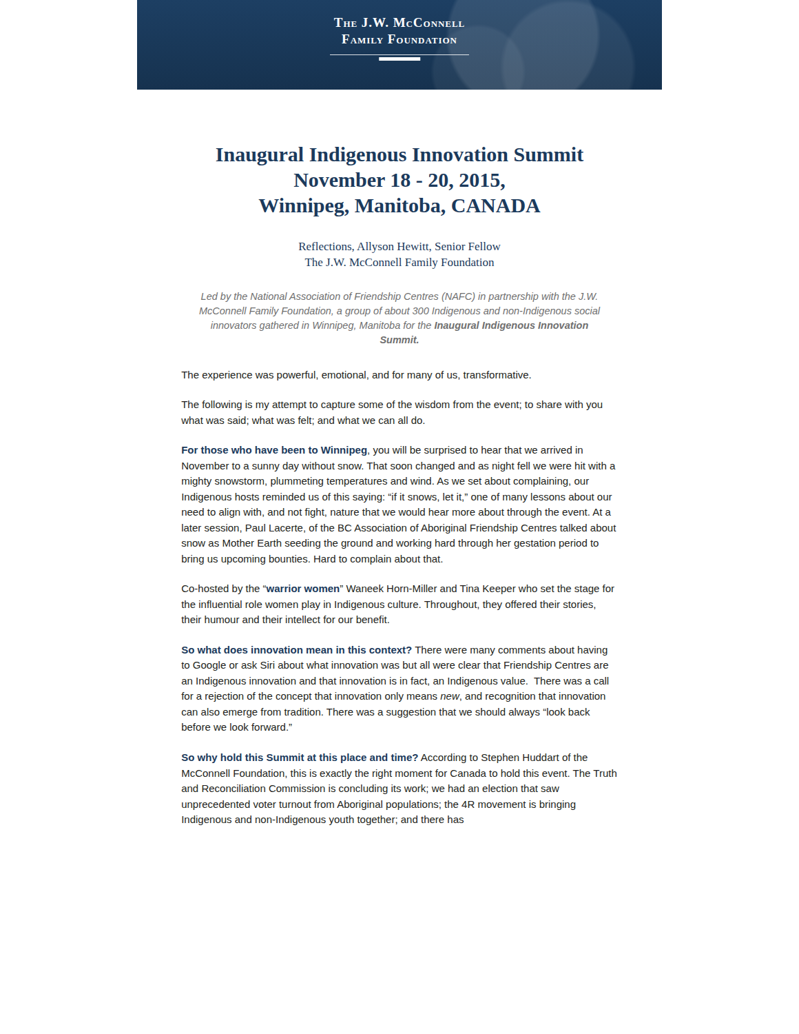The J.W. McConnell
Family Foundation
Inaugural Indigenous Innovation Summit
November 18 - 20, 2015,
Winnipeg, Manitoba, CANADA
Reflections, Allyson Hewitt, Senior Fellow
The J.W. McConnell Family Foundation
Led by the National Association of Friendship Centres (NAFC) in partnership with the J.W. McConnell Family Foundation, a group of about 300 Indigenous and non-Indigenous social innovators gathered in Winnipeg, Manitoba for the Inaugural Indigenous Innovation Summit.
The experience was powerful, emotional, and for many of us, transformative.
The following is my attempt to capture some of the wisdom from the event; to share with you what was said; what was felt; and what we can all do.
For those who have been to Winnipeg, you will be surprised to hear that we arrived in November to a sunny day without snow. That soon changed and as night fell we were hit with a mighty snowstorm, plummeting temperatures and wind. As we set about complaining, our Indigenous hosts reminded us of this saying: “if it snows, let it,” one of many lessons about our need to align with, and not fight, nature that we would hear more about through the event. At a later session, Paul Lacerte, of the BC Association of Aboriginal Friendship Centres talked about snow as Mother Earth seeding the ground and working hard through her gestation period to bring us upcoming bounties. Hard to complain about that.
Co-hosted by the “warrior women” Waneek Horn-Miller and Tina Keeper who set the stage for the influential role women play in Indigenous culture. Throughout, they offered their stories, their humour and their intellect for our benefit.
So what does innovation mean in this context? There were many comments about having to Google or ask Siri about what innovation was but all were clear that Friendship Centres are an Indigenous innovation and that innovation is in fact, an Indigenous value. There was a call for a rejection of the concept that innovation only means new, and recognition that innovation can also emerge from tradition. There was a suggestion that we should always “look back before we look forward.”
So why hold this Summit at this place and time? According to Stephen Huddart of the McConnell Foundation, this is exactly the right moment for Canada to hold this event. The Truth and Reconciliation Commission is concluding its work; we had an election that saw unprecedented voter turnout from Aboriginal populations; the 4R movement is bringing Indigenous and non-Indigenous youth together; and there has